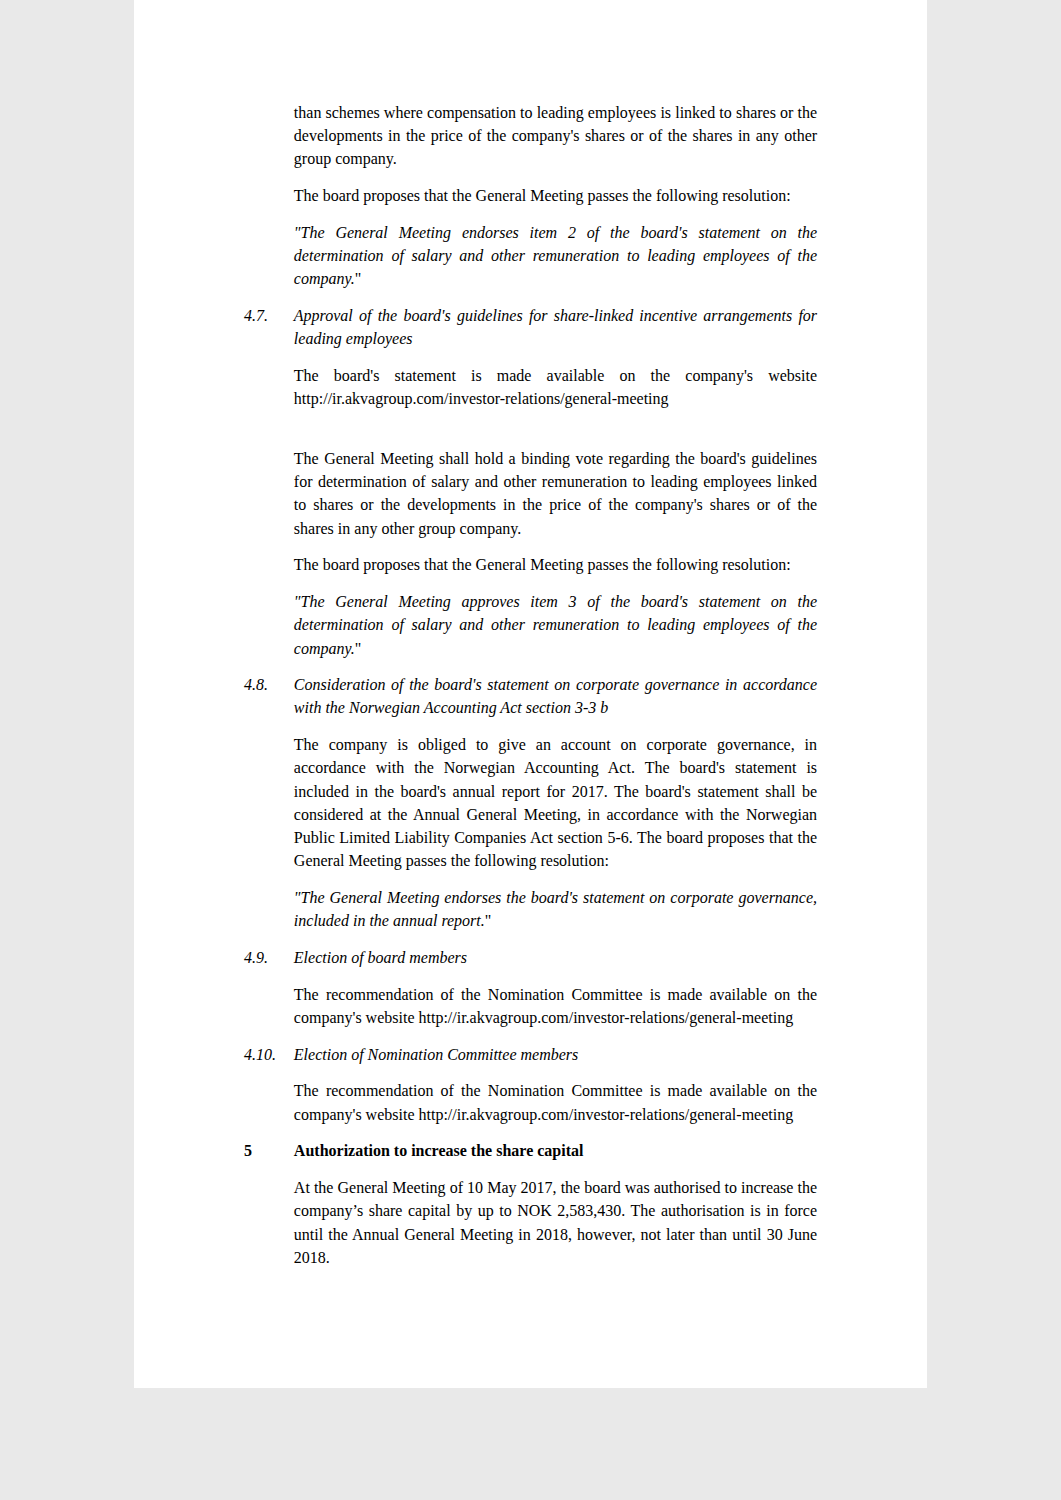than schemes where compensation to leading employees is linked to shares or the developments in the price of the company's shares or of the shares in any other group company.
The board proposes that the General Meeting passes the following resolution:
"The General Meeting endorses item 2 of the board's statement on the determination of salary and other remuneration to leading employees of the company."
4.7.
Approval of the board's guidelines for share-linked incentive arrangements for leading employees
The board's statement is made available on the company's website http://ir.akvagroup.com/investor-relations/general-meeting
The General Meeting shall hold a binding vote regarding the board's guidelines for determination of salary and other remuneration to leading employees linked to shares or the developments in the price of the company's shares or of the shares in any other group company.
The board proposes that the General Meeting passes the following resolution:
"The General Meeting approves item 3 of the board's statement on the determination of salary and other remuneration to leading employees of the company."
4.8.
Consideration of the board's statement on corporate governance in accordance with the Norwegian Accounting Act section 3-3 b
The company is obliged to give an account on corporate governance, in accordance with the Norwegian Accounting Act. The board's statement is included in the board's annual report for 2017. The board's statement shall be considered at the Annual General Meeting, in accordance with the Norwegian Public Limited Liability Companies Act section 5-6. The board proposes that the General Meeting passes the following resolution:
"The General Meeting endorses the board's statement on corporate governance, included in the annual report."
4.9.
Election of board members
The recommendation of the Nomination Committee is made available on the company's website http://ir.akvagroup.com/investor-relations/general-meeting
4.10.
Election of Nomination Committee members
The recommendation of the Nomination Committee is made available on the company's website http://ir.akvagroup.com/investor-relations/general-meeting
5
Authorization to increase the share capital
At the General Meeting of 10 May 2017, the board was authorised to increase the company’s share capital by up to NOK 2,583,430. The authorisation is in force until the Annual General Meeting in 2018, however, not later than until 30 June 2018.